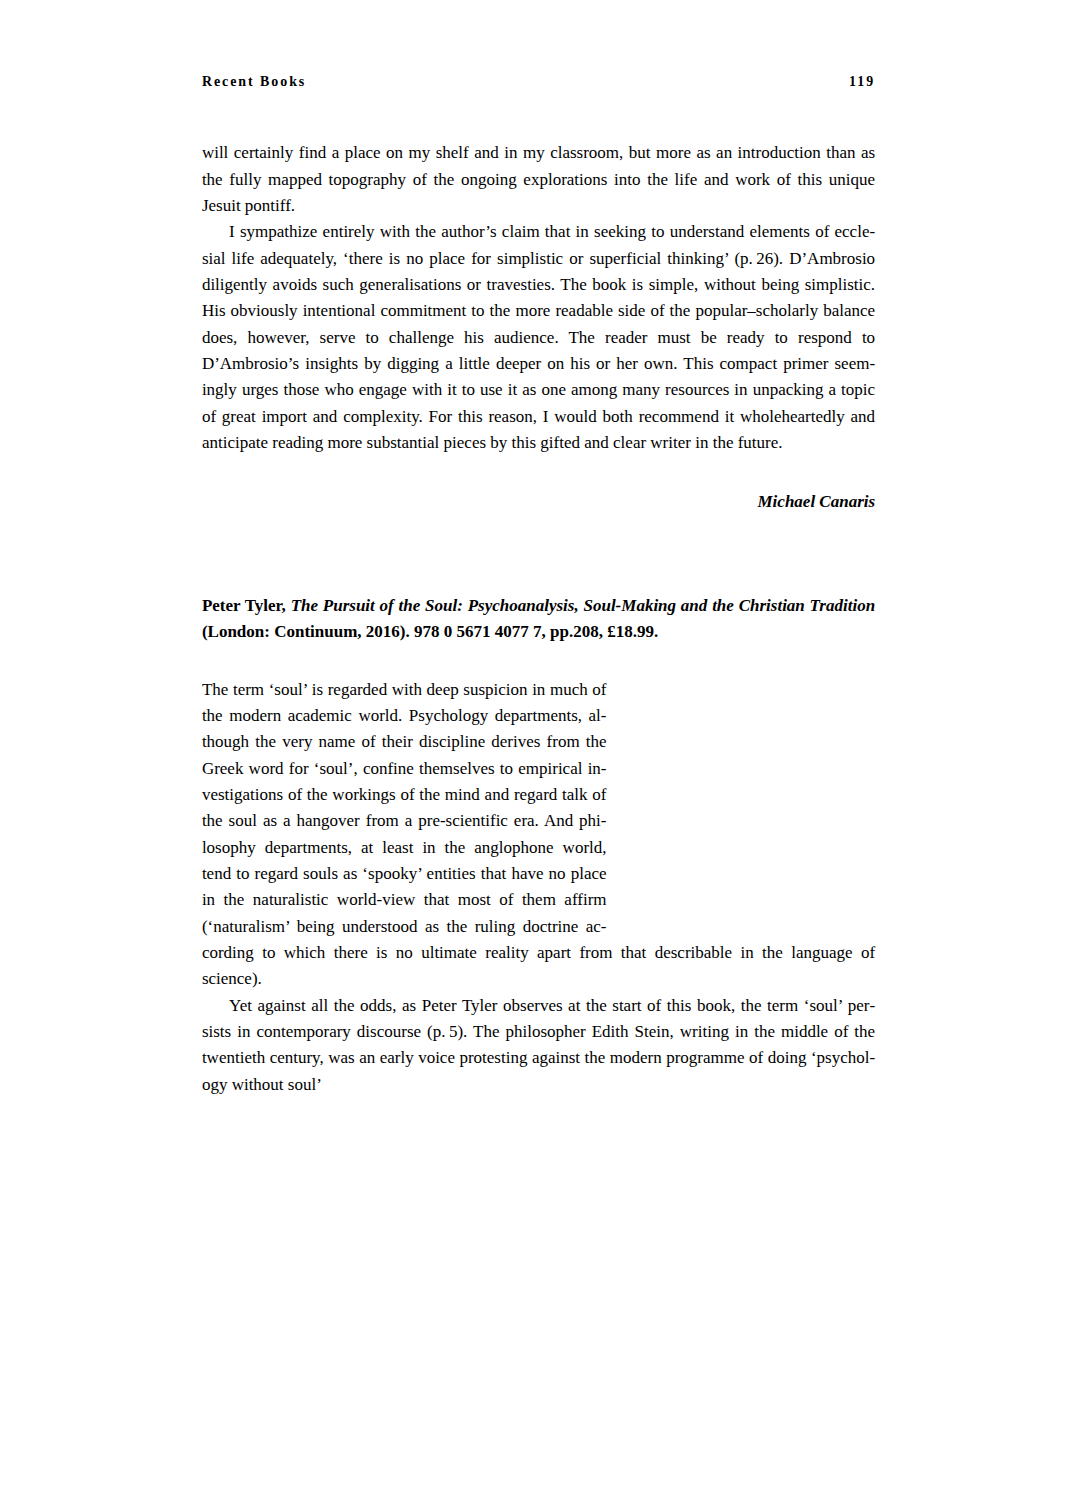Recent Books 119
will certainly find a place on my shelf and in my classroom, but more as an introduction than as the fully mapped topography of the ongoing explorations into the life and work of this unique Jesuit pontiff.
I sympathize entirely with the author’s claim that in seeking to understand elements of ecclesial life adequately, ‘there is no place for simplistic or superficial thinking’ (p. 26). D’Ambrosio diligently avoids such generalisations or travesties. The book is simple, without being simplistic. His obviously intentional commitment to the more readable side of the popular–scholarly balance does, however, serve to challenge his audience. The reader must be ready to respond to D’Ambrosio’s insights by digging a little deeper on his or her own. This compact primer seemingly urges those who engage with it to use it as one among many resources in unpacking a topic of great import and complexity. For this reason, I would both recommend it wholeheartedly and anticipate reading more substantial pieces by this gifted and clear writer in the future.
Michael Canaris
Peter Tyler, The Pursuit of the Soul: Psychoanalysis, Soul-Making and the Christian Tradition (London: Continuum, 2016). 978 0 5671 4077 7, pp.208, £18.99.
The term ‘soul’ is regarded with deep suspicion in much of the modern academic world. Psychology departments, although the very name of their discipline derives from the Greek word for ‘soul’, confine themselves to empirical investigations of the workings of the mind and regard talk of the soul as a hangover from a pre-scientific era. And philosophy departments, at least in the anglophone world, tend to regard souls as ‘spooky’ entities that have no place in the naturalistic world-view that most of them affirm (‘naturalism’ being understood as the ruling doctrine according to which there is no ultimate reality apart from that describable in the language of science).
Yet against all the odds, as Peter Tyler observes at the start of this book, the term ‘soul’ persists in contemporary discourse (p. 5). The philosopher Edith Stein, writing in the middle of the twentieth century, was an early voice protesting against the modern programme of doing ‘psychology without soul’